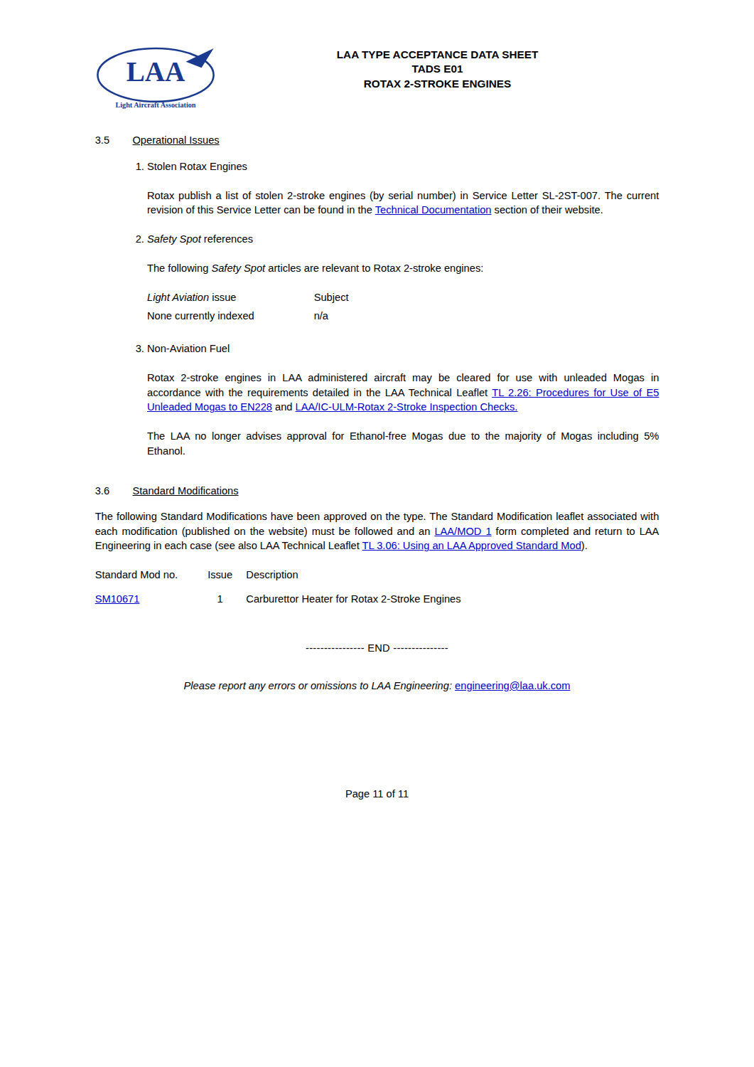LAA Light Aircraft Association
LAA TYPE ACCEPTANCE DATA SHEET
TADS E01
ROTAX 2-STROKE ENGINES
3.5 Operational Issues
Stolen Rotax Engines
Rotax publish a list of stolen 2-stroke engines (by serial number) in Service Letter SL-2ST-007. The current revision of this Service Letter can be found in the Technical Documentation section of their website.
Safety Spot references
The following Safety Spot articles are relevant to Rotax 2-stroke engines:
| Light Aviation issue | Subject |
| None currently indexed | n/a |
Non-Aviation Fuel
Rotax 2-stroke engines in LAA administered aircraft may be cleared for use with unleaded Mogas in accordance with the requirements detailed in the LAA Technical Leaflet TL 2.26: Procedures for Use of E5 Unleaded Mogas to EN228 and LAA/IC-ULM-Rotax 2-Stroke Inspection Checks.
The LAA no longer advises approval for Ethanol-free Mogas due to the majority of Mogas including 5% Ethanol.
3.6 Standard Modifications
The following Standard Modifications have been approved on the type. The Standard Modification leaflet associated with each modification (published on the website) must be followed and an LAA/MOD 1 form completed and return to LAA Engineering in each case (see also LAA Technical Leaflet TL 3.06: Using an LAA Approved Standard Mod).
| Standard Mod no. | Issue | Description |
| SM10671 | 1 | Carburettor Heater for Rotax 2-Stroke Engines |
---------------- END ---------------
Please report any errors or omissions to LAA Engineering: engineering@laa.uk.com
Page 11 of 11